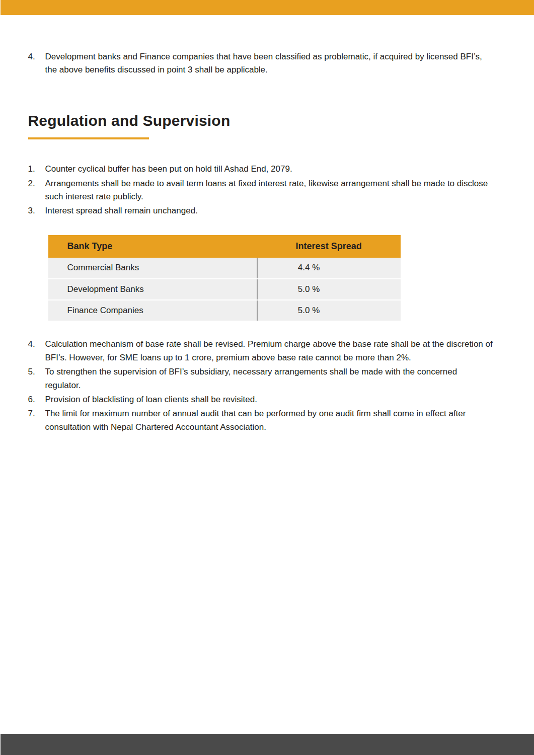4. Development banks and Finance companies that have been classified as problematic, if acquired by licensed BFI’s, the above benefits discussed in point 3 shall be applicable.
Regulation and Supervision
1. Counter cyclical buffer has been put on hold till Ashad End, 2079.
2. Arrangements shall be made to avail term loans at fixed interest rate, likewise arrangement shall be made to disclose such interest rate publicly.
3. Interest spread shall remain unchanged.
| Bank Type | Interest Spread |
| --- | --- |
| Commercial Banks | 4.4 % |
| Development Banks | 5.0 % |
| Finance Companies | 5.0 % |
4. Calculation mechanism of base rate shall be revised. Premium charge above the base rate shall be at the discretion of BFI’s. However, for SME loans up to 1 crore, premium above base rate cannot be more than 2%.
5. To strengthen the supervision of BFI’s subsidiary, necessary arrangements shall be made with the concerned regulator.
6. Provision of blacklisting of loan clients shall be revisited.
7. The limit for maximum number of annual audit that can be performed by one audit firm shall come in effect after consultation with Nepal Chartered Accountant Association.